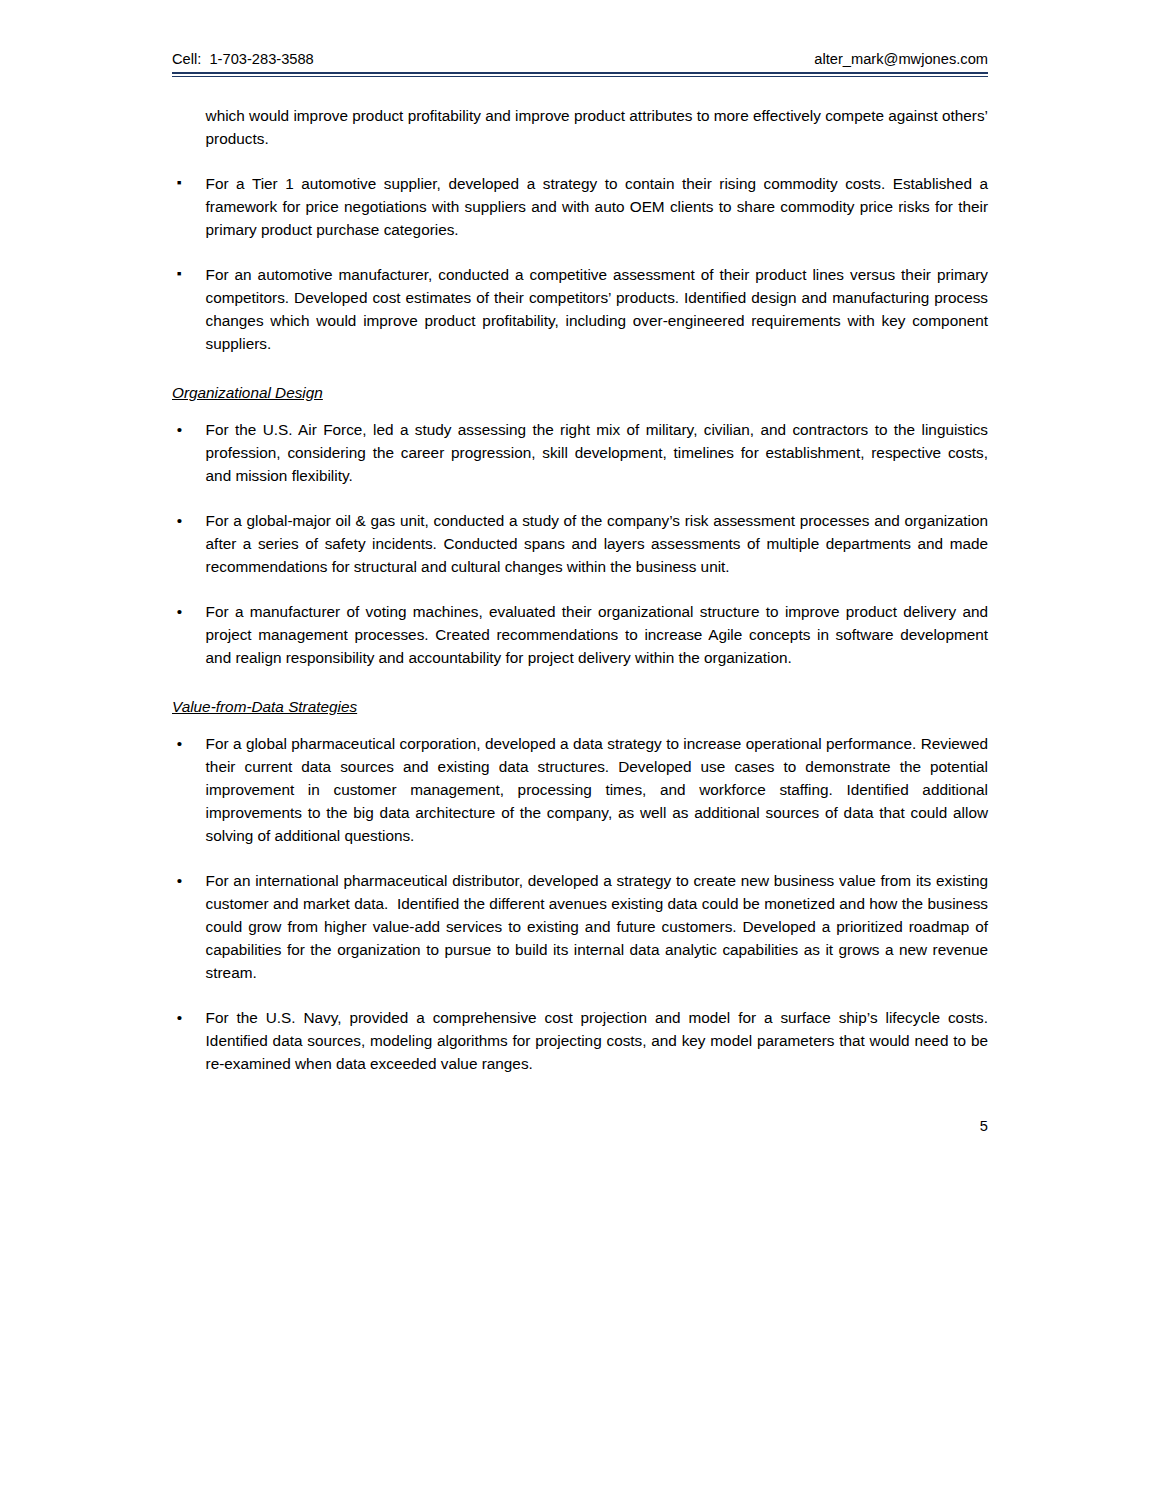Cell: 1-703-283-3588 alter_mark@mwjones.com
which would improve product profitability and improve product attributes to more effectively compete against others’ products.
For a Tier 1 automotive supplier, developed a strategy to contain their rising commodity costs. Established a framework for price negotiations with suppliers and with auto OEM clients to share commodity price risks for their primary product purchase categories.
For an automotive manufacturer, conducted a competitive assessment of their product lines versus their primary competitors. Developed cost estimates of their competitors’ products. Identified design and manufacturing process changes which would improve product profitability, including over-engineered requirements with key component suppliers.
Organizational Design
For the U.S. Air Force, led a study assessing the right mix of military, civilian, and contractors to the linguistics profession, considering the career progression, skill development, timelines for establishment, respective costs, and mission flexibility.
For a global-major oil & gas unit, conducted a study of the company’s risk assessment processes and organization after a series of safety incidents. Conducted spans and layers assessments of multiple departments and made recommendations for structural and cultural changes within the business unit.
For a manufacturer of voting machines, evaluated their organizational structure to improve product delivery and project management processes. Created recommendations to increase Agile concepts in software development and realign responsibility and accountability for project delivery within the organization.
Value-from-Data Strategies
For a global pharmaceutical corporation, developed a data strategy to increase operational performance. Reviewed their current data sources and existing data structures. Developed use cases to demonstrate the potential improvement in customer management, processing times, and workforce staffing. Identified additional improvements to the big data architecture of the company, as well as additional sources of data that could allow solving of additional questions.
For an international pharmaceutical distributor, developed a strategy to create new business value from its existing customer and market data. Identified the different avenues existing data could be monetized and how the business could grow from higher value-add services to existing and future customers. Developed a prioritized roadmap of capabilities for the organization to pursue to build its internal data analytic capabilities as it grows a new revenue stream.
For the U.S. Navy, provided a comprehensive cost projection and model for a surface ship’s lifecycle costs. Identified data sources, modeling algorithms for projecting costs, and key model parameters that would need to be re-examined when data exceeded value ranges.
5